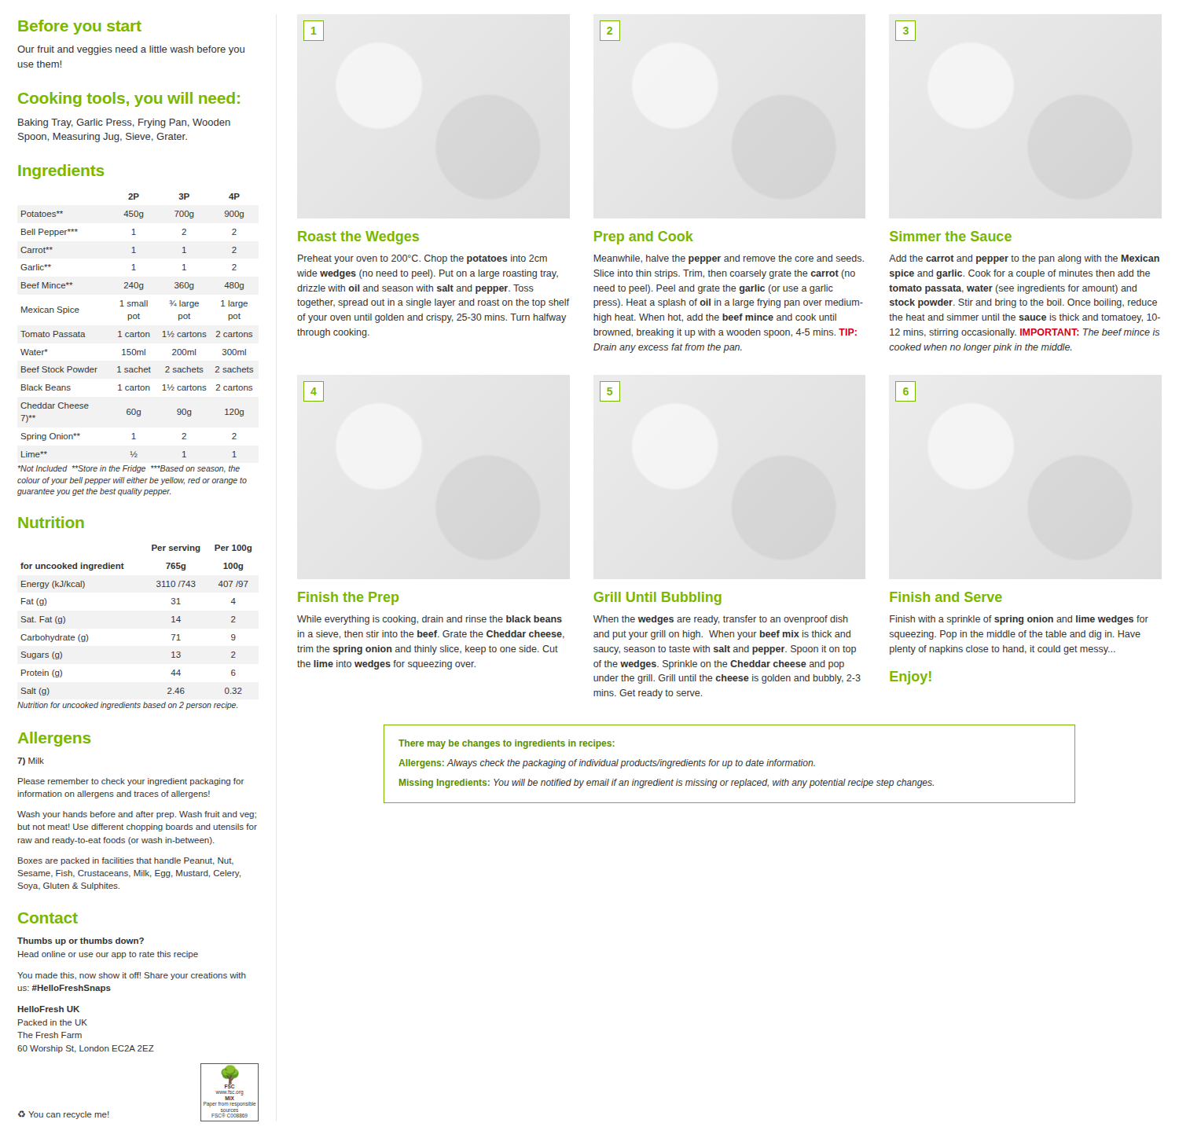Before you start
Our fruit and veggies need a little wash before you use them!
Cooking tools, you will need:
Baking Tray, Garlic Press, Frying Pan, Wooden Spoon, Measuring Jug, Sieve, Grater.
Ingredients
| | 2P | 3P | 4P |
| --- | --- | --- | --- |
| Potatoes** | 450g | 700g | 900g |
| Bell Pepper*** | 1 | 2 | 2 |
| Carrot** | 1 | 1 | 2 |
| Garlic** | 1 | 1 | 2 |
| Beef Mince** | 240g | 360g | 480g |
| Mexican Spice | 1 small pot | ¾ large pot | 1 large pot |
| Tomato Passata | 1 carton | 1½ cartons | 2 cartons |
| Water* | 150ml | 200ml | 300ml |
| Beef Stock Powder | 1 sachet | 2 sachets | 2 sachets |
| Black Beans | 1 carton | 1½ cartons | 2 cartons |
| Cheddar Cheese 7)** | 60g | 90g | 120g |
| Spring Onion** | 1 | 2 | 2 |
| Lime** | ½ | 1 | 1 |
*Not Included **Store in the Fridge ***Based on season, the colour of your bell pepper will either be yellow, red or orange to guarantee you get the best quality pepper.
Nutrition
| | Per serving | Per 100g |
| --- | --- | --- |
| for uncooked ingredient | 765g | 100g |
| Energy (kJ/kcal) | 3110 /743 | 407 /97 |
| Fat (g) | 31 | 4 |
| Sat. Fat (g) | 14 | 2 |
| Carbohydrate (g) | 71 | 9 |
| Sugars (g) | 13 | 2 |
| Protein (g) | 44 | 6 |
| Salt (g) | 2.46 | 0.32 |
Nutrition for uncooked ingredients based on 2 person recipe.
Allergens
7) Milk
Please remember to check your ingredient packaging for information on allergens and traces of allergens!
Wash your hands before and after prep. Wash fruit and veg; but not meat! Use different chopping boards and utensils for raw and ready-to-eat foods (or wash in-between).
Boxes are packed in facilities that handle Peanut, Nut, Sesame, Fish, Crustaceans, Milk, Egg, Mustard, Celery, Soya, Gluten & Sulphites.
Contact
Thumbs up or thumbs down?
Head online or use our app to rate this recipe
You made this, now show it off! Share your creations with us: #HelloFreshSnaps
HelloFresh UK
Packed in the UK
The Fresh Farm
60 Worship St, London EC2A 2EZ
♻ You can recycle me!
🌳
FSC
www.fsc.org
MIX
Paper from responsible sources
FSC® C008869
1
Roast the Wedges
Preheat your oven to 200°C. Chop the potatoes into 2cm wide wedges (no need to peel). Put on a large roasting tray, drizzle with oil and season with salt and pepper. Toss together, spread out in a single layer and roast on the top shelf of your oven until golden and crispy, 25-30 mins. Turn halfway through cooking.
2
Prep and Cook
Meanwhile, halve the pepper and remove the core and seeds. Slice into thin strips. Trim, then coarsely grate the carrot (no need to peel). Peel and grate the garlic (or use a garlic press). Heat a splash of oil in a large frying pan over medium-high heat. When hot, add the beef mince and cook until browned, breaking it up with a wooden spoon, 4-5 mins. TIP: Drain any excess fat from the pan.
3
Simmer the Sauce
Add the carrot and pepper to the pan along with the Mexican spice and garlic. Cook for a couple of minutes then add the tomato passata, water (see ingredients for amount) and stock powder. Stir and bring to the boil. Once boiling, reduce the heat and simmer until the sauce is thick and tomatoey, 10-12 mins, stirring occasionally. IMPORTANT: The beef mince is cooked when no longer pink in the middle.
4
Finish the Prep
While everything is cooking, drain and rinse the black beans in a sieve, then stir into the beef. Grate the Cheddar cheese, trim the spring onion and thinly slice, keep to one side. Cut the lime into wedges for squeezing over.
5
Grill Until Bubbling
When the wedges are ready, transfer to an ovenproof dish and put your grill on high. When your beef mix is thick and saucy, season to taste with salt and pepper. Spoon it on top of the wedges. Sprinkle on the Cheddar cheese and pop under the grill. Grill until the cheese is golden and bubbly, 2-3 mins. Get ready to serve.
6
Finish and Serve
Finish with a sprinkle of spring onion and lime wedges for squeezing. Pop in the middle of the table and dig in. Have plenty of napkins close to hand, it could get messy...
Enjoy!
There may be changes to ingredients in recipes:
Allergens: Always check the packaging of individual products/ingredients for up to date information.
Missing Ingredients: You will be notified by email if an ingredient is missing or replaced, with any potential recipe step changes.